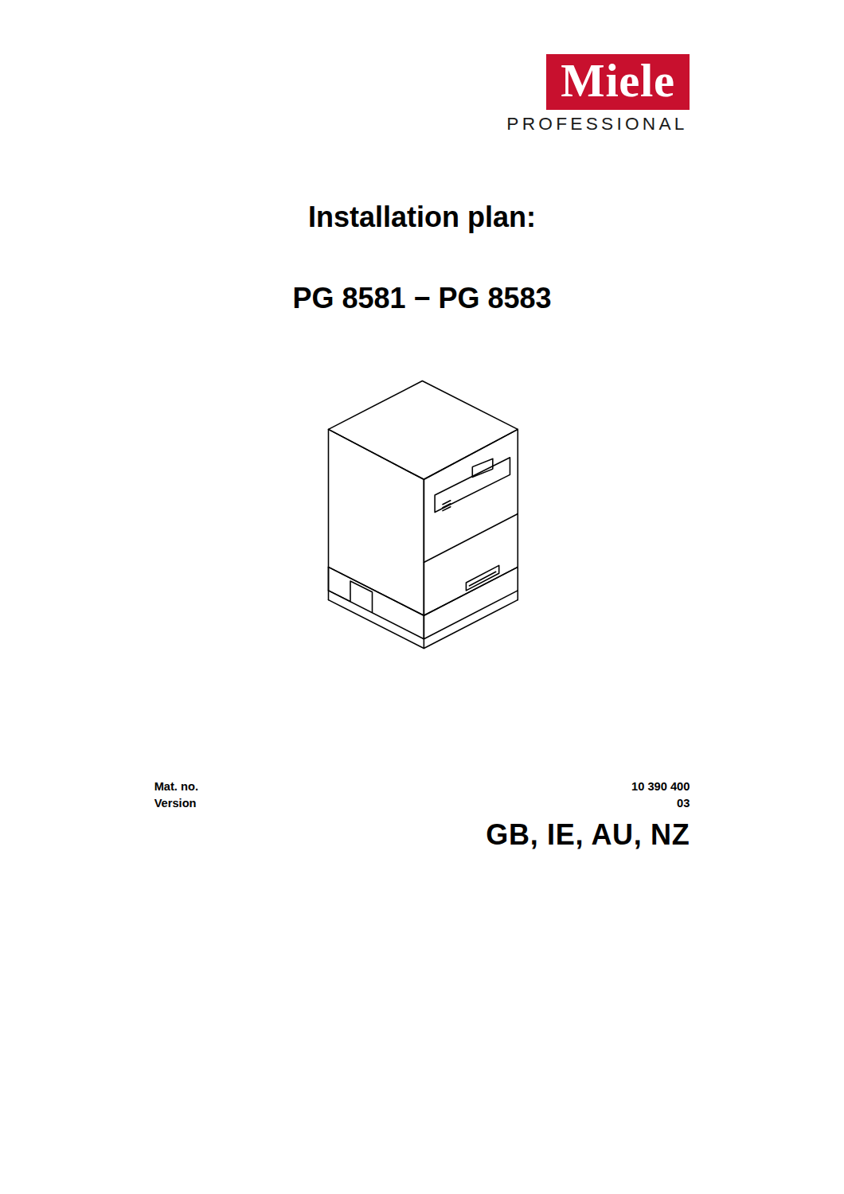Miele
PROFESSIONAL
Installation plan:
PG 8581 − PG 8583
| Mat. no. | 10 390 400 |
| Version | 03 |
GB, IE, AU, NZ